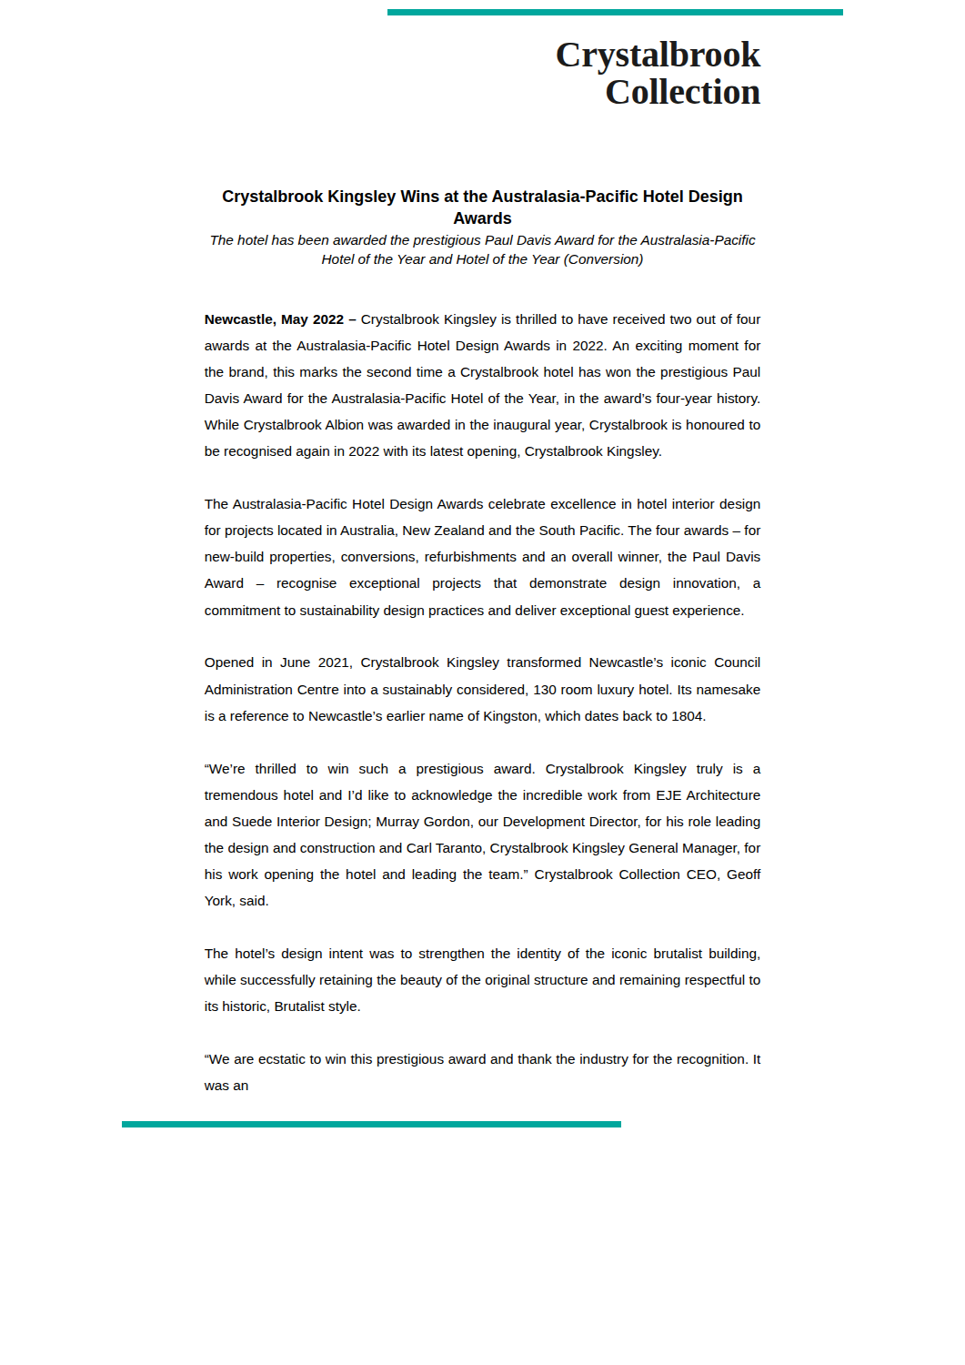Crystalbrook Collection
Crystalbrook Kingsley Wins at the Australasia-Pacific Hotel Design Awards
The hotel has been awarded the prestigious Paul Davis Award for the Australasia-Pacific Hotel of the Year and Hotel of the Year (Conversion)
Newcastle, May 2022 – Crystalbrook Kingsley is thrilled to have received two out of four awards at the Australasia-Pacific Hotel Design Awards in 2022. An exciting moment for the brand, this marks the second time a Crystalbrook hotel has won the prestigious Paul Davis Award for the Australasia-Pacific Hotel of the Year, in the award’s four-year history. While Crystalbrook Albion was awarded in the inaugural year, Crystalbrook is honoured to be recognised again in 2022 with its latest opening, Crystalbrook Kingsley.
The Australasia-Pacific Hotel Design Awards celebrate excellence in hotel interior design for projects located in Australia, New Zealand and the South Pacific. The four awards – for new-build properties, conversions, refurbishments and an overall winner, the Paul Davis Award – recognise exceptional projects that demonstrate design innovation, a commitment to sustainability design practices and deliver exceptional guest experience.
Opened in June 2021, Crystalbrook Kingsley transformed Newcastle’s iconic Council Administration Centre into a sustainably considered, 130 room luxury hotel. Its namesake is a reference to Newcastle’s earlier name of Kingston, which dates back to 1804.
“We’re thrilled to win such a prestigious award. Crystalbrook Kingsley truly is a tremendous hotel and I’d like to acknowledge the incredible work from EJE Architecture and Suede Interior Design; Murray Gordon, our Development Director, for his role leading the design and construction and Carl Taranto, Crystalbrook Kingsley General Manager, for his work opening the hotel and leading the team.” Crystalbrook Collection CEO, Geoff York, said.
The hotel’s design intent was to strengthen the identity of the iconic brutalist building, while successfully retaining the beauty of the original structure and remaining respectful to its historic, Brutalist style.
“We are ecstatic to win this prestigious award and thank the industry for the recognition. It was an